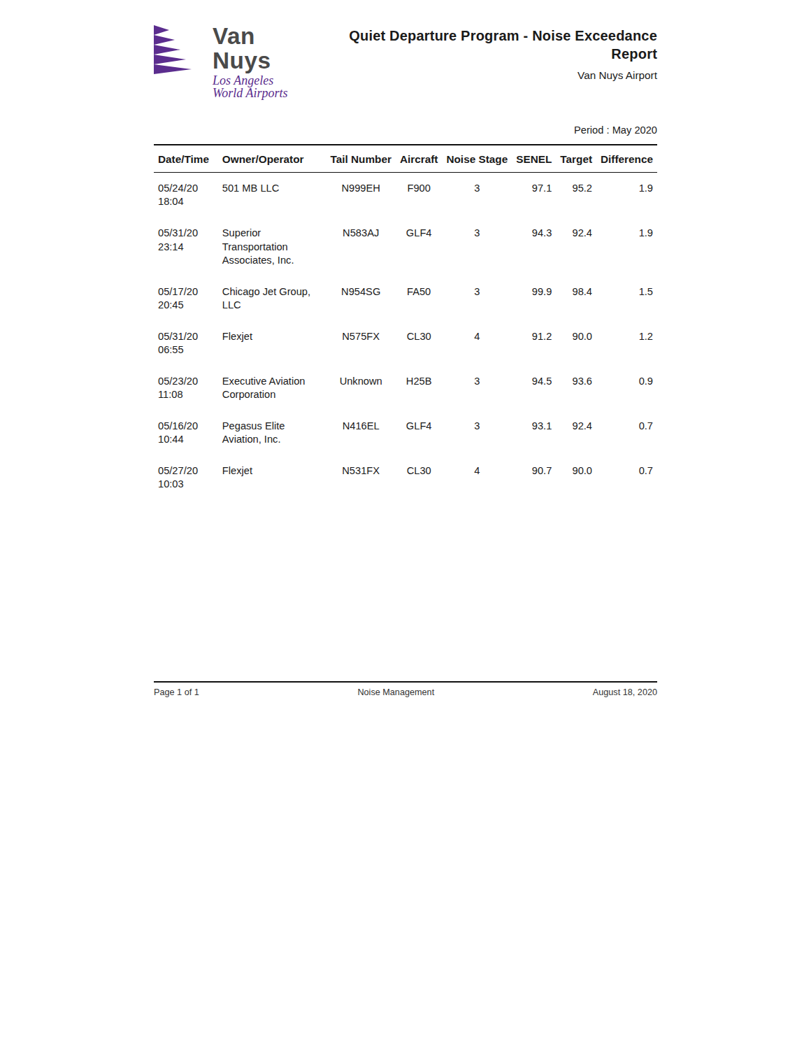Van Nuys
Los Angeles World Airports
Quiet Departure Program - Noise Exceedance Report
Van Nuys Airport
Period : May 2020
| Date/Time | Owner/Operator | Tail Number | Aircraft | Noise Stage | SENEL | Target | Difference |
| --- | --- | --- | --- | --- | --- | --- | --- |
| 05/24/20 18:04 | 501 MB LLC | N999EH | F900 | 3 | 97.1 | 95.2 | 1.9 |
| 05/31/20 23:14 | Superior Transportation Associates, Inc. | N583AJ | GLF4 | 3 | 94.3 | 92.4 | 1.9 |
| 05/17/20 20:45 | Chicago Jet Group, LLC | N954SG | FA50 | 3 | 99.9 | 98.4 | 1.5 |
| 05/31/20 06:55 | Flexjet | N575FX | CL30 | 4 | 91.2 | 90.0 | 1.2 |
| 05/23/20 11:08 | Executive Aviation Corporation | Unknown | H25B | 3 | 94.5 | 93.6 | 0.9 |
| 05/16/20 10:44 | Pegasus Elite Aviation, Inc. | N416EL | GLF4 | 3 | 93.1 | 92.4 | 0.7 |
| 05/27/20 10:03 | Flexjet | N531FX | CL30 | 4 | 90.7 | 90.0 | 0.7 |
Page 1 of 1
Noise Management
August 18, 2020